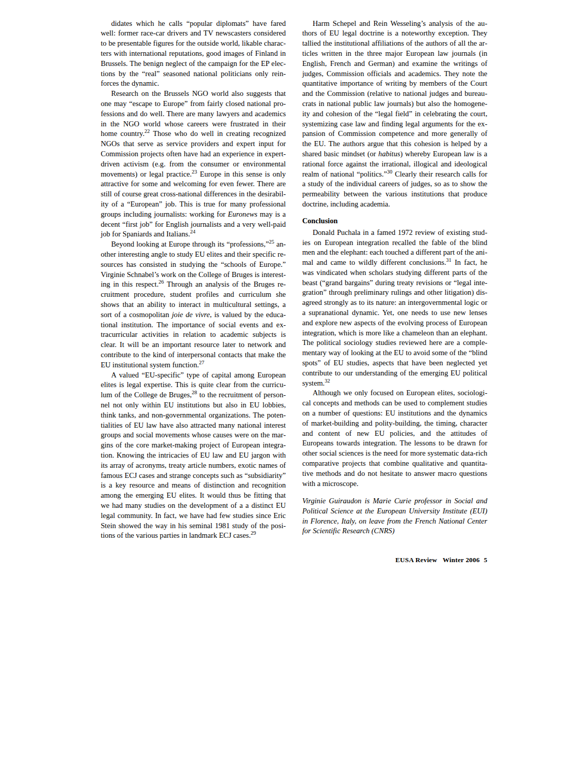didates which he calls “popular diplomats” have fared well: former race-car drivers and TV newscasters considered to be presentable figures for the outside world, likable characters with international reputations, good images of Finland in Brussels. The benign neglect of the campaign for the EP elections by the “real” seasoned national politicians only reinforces the dynamic.
Research on the Brussels NGO world also suggests that one may “escape to Europe” from fairly closed national professions and do well. There are many lawyers and academics in the NGO world whose careers were frustrated in their home country.22 Those who do well in creating recognized NGOs that serve as service providers and expert input for Commission projects often have had an experience in expert-driven activism (e.g. from the consumer or environmental movements) or legal practice.23 Europe in this sense is only attractive for some and welcoming for even fewer. There are still of course great cross-national differences in the desirability of a “European” job. This is true for many professional groups including journalists: working for Euronews may is a decent “first job” for English journalists and a very well-paid job for Spaniards and Italians.24
Beyond looking at Europe through its “professions,”25 another interesting angle to study EU elites and their specific resources has consisted in studying the “schools of Europe.” Virginie Schnabel’s work on the College of Bruges is interesting in this respect.26 Through an analysis of the Bruges recruitment procedure, student profiles and curriculum she shows that an ability to interact in multicultural settings, a sort of a cosmopolitan joie de vivre, is valued by the educational institution. The importance of social events and extracurricular activities in relation to academic subjects is clear. It will be an important resource later to network and contribute to the kind of interpersonal contacts that make the EU institutional system function.27
A valued “EU-specific” type of capital among European elites is legal expertise. This is quite clear from the curriculum of the College de Bruges,28 to the recruitment of personnel not only within EU institutions but also in EU lobbies, think tanks, and non-governmental organizations. The potentialities of EU law have also attracted many national interest groups and social movements whose causes were on the margins of the core market-making project of European integration. Knowing the intricacies of EU law and EU jargon with its array of acronyms, treaty article numbers, exotic names of famous ECJ cases and strange concepts such as “subsidiarity” is a key resource and means of distinction and recognition among the emerging EU elites. It would thus be fitting that we had many studies on the development of a a distinct EU legal community. In fact, we have had few studies since Eric Stein showed the way in his seminal 1981 study of the positions of the various parties in landmark ECJ cases.29
Harm Schepel and Rein Wesseling’s analysis of the authors of EU legal doctrine is a noteworthy exception. They tallied the institutional affiliations of the authors of all the articles written in the three major European law journals (in English, French and German) and examine the writings of judges, Commission officials and academics. They note the quantitative importance of writing by members of the Court and the Commission (relative to national judges and bureaucrats in national public law journals) but also the homogeneity and cohesion of the “legal field” in celebrating the court, systemizing case law and finding legal arguments for the expansion of Commission competence and more generally of the EU. The authors argue that this cohesion is helped by a shared basic mindset (or habitus) whereby European law is a rational force against the irrational, illogical and ideological realm of national “politics.”30 Clearly their research calls for a study of the individual careers of judges, so as to show the permeability between the various institutions that produce doctrine, including academia.
Conclusion
Donald Puchala in a famed 1972 review of existing studies on European integration recalled the fable of the blind men and the elephant: each touched a different part of the animal and came to wildly different conclusions.31 In fact, he was vindicated when scholars studying different parts of the beast (“grand bargains” during treaty revisions or “legal integration” through preliminary rulings and other litigation) disagreed strongly as to its nature: an intergovernmental logic or a supranational dynamic. Yet, one needs to use new lenses and explore new aspects of the evolving process of European integration, which is more like a chameleon than an elephant. The political sociology studies reviewed here are a complementary way of looking at the EU to avoid some of the “blind spots” of EU studies, aspects that have been neglected yet contribute to our understanding of the emerging EU political system.32
Although we only focused on European elites, sociological concepts and methods can be used to complement studies on a number of questions: EU institutions and the dynamics of market-building and polity-building, the timing, character and content of new EU policies, and the attitudes of Europeans towards integration. The lessons to be drawn for other social sciences is the need for more systematic data-rich comparative projects that combine qualitative and quantitative methods and do not hesitate to answer macro questions with a microscope.
Virginie Guiraudon is Marie Curie professor in Social and Political Science at the European University Institute (EUI) in Florence, Italy, on leave from the French National Center for Scientific Research (CNRS)
EUSA Review Winter 20065